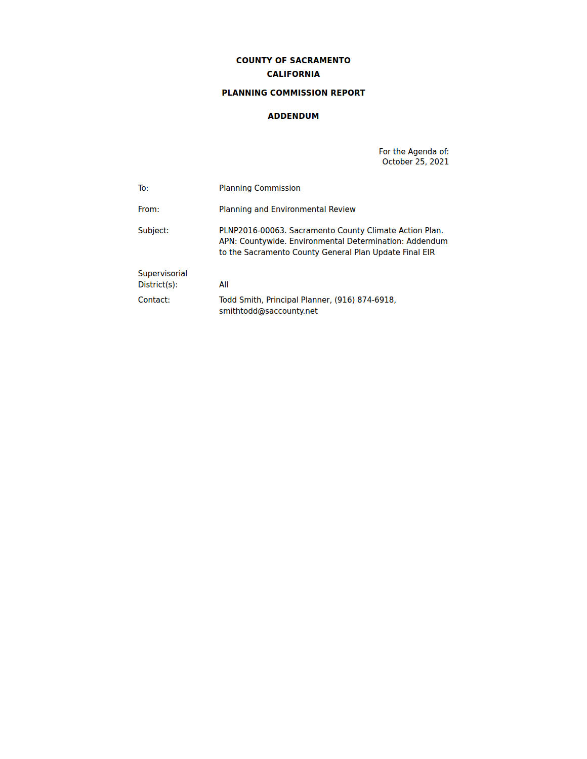COUNTY OF SACRAMENTO
CALIFORNIA
PLANNING COMMISSION REPORT
ADDENDUM
For the Agenda of:
October 25, 2021
| To: | Planning Commission |
| From: | Planning and Environmental Review |
| Subject: | PLNP2016-00063. Sacramento County Climate Action Plan. APN: Countywide. Environmental Determination: Addendum to the Sacramento County General Plan Update Final EIR |
| Supervisorial District(s): | All |
| Contact: | Todd Smith, Principal Planner, (916) 874-6918, smithtodd@saccounty.net |